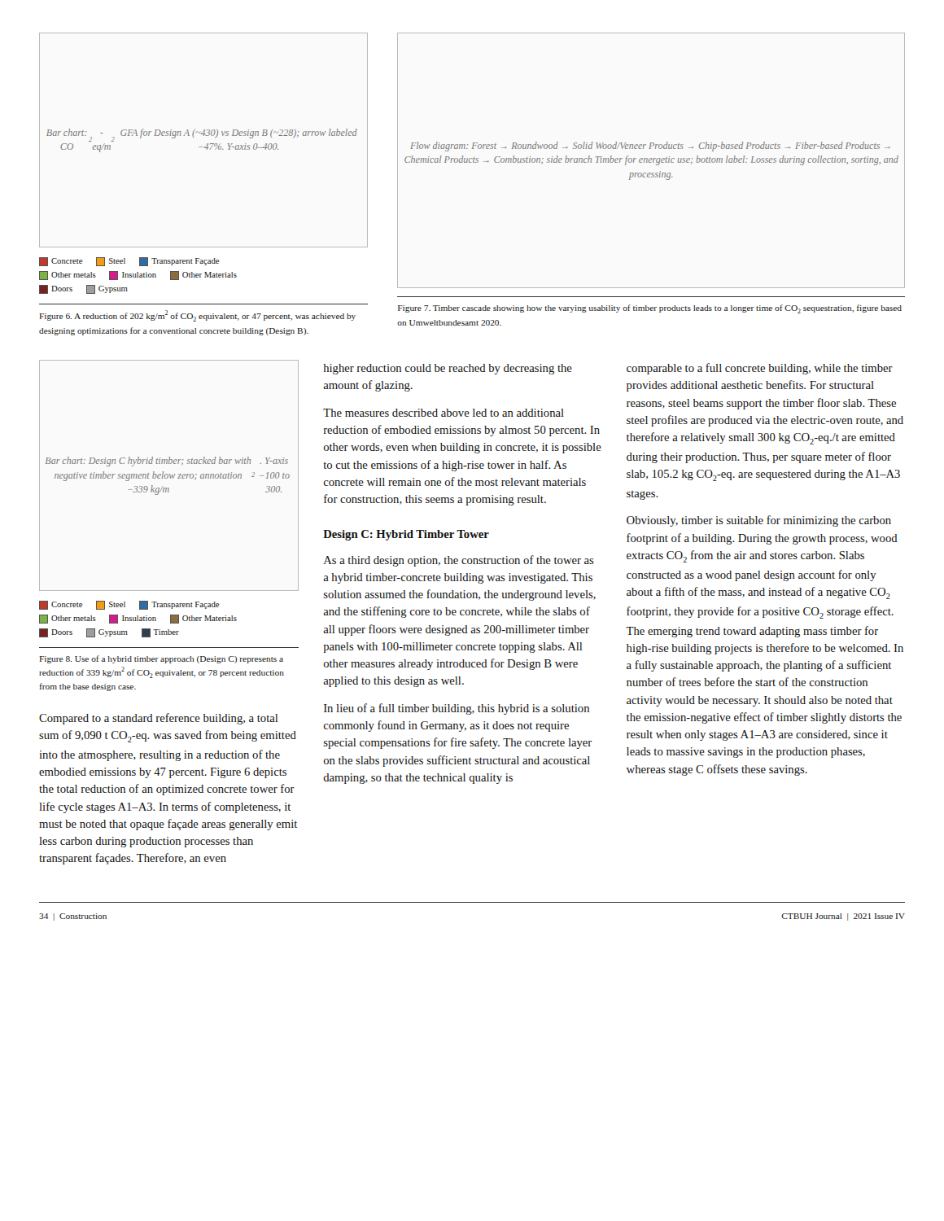Bar chart: CO2-eq/m2 GFA for Design A (~430) vs Design B (~228); arrow labeled −47%. Y-axis 0–400.
Concrete Steel Transparent Façade
Other metals Insulation Other Materials
Doors Gypsum
Figure 6. A reduction of 202 kg/m2 of CO2 equivalent, or 47 percent, was achieved by designing optimizations for a conventional concrete building (Design B).
Flow diagram: Forest → Roundwood → Solid Wood/Veneer Products → Chip-based Products → Fiber-based Products → Chemical Products → Combustion; side branch Timber for energetic use; bottom label: Losses during collection, sorting, and processing.
Figure 7. Timber cascade showing how the varying usability of timber products leads to a longer time of CO2 sequestration, figure based on Umweltbundesamt 2020.
Bar chart: Design C hybrid timber; stacked bar with negative timber segment below zero; annotation −339 kg/m2. Y-axis −100 to 300.
Concrete Steel Transparent Façade
Other metals Insulation Other Materials
Doors Gypsum Timber
Figure 8. Use of a hybrid timber approach (Design C) represents a reduction of 339 kg/m2 of CO2 equivalent, or 78 percent reduction from the base design case.
Compared to a standard reference building, a total sum of 9,090 t CO2-eq. was saved from being emitted into the atmosphere, resulting in a reduction of the embodied emissions by 47 percent. Figure 6 depicts the total reduction of an optimized concrete tower for life cycle stages A1–A3. In terms of completeness, it must be noted that opaque façade areas generally emit less carbon during production processes than transparent façades. Therefore, an even
higher reduction could be reached by decreasing the amount of glazing.
The measures described above led to an additional reduction of embodied emissions by almost 50 percent. In other words, even when building in concrete, it is possible to cut the emissions of a high-rise tower in half. As concrete will remain one of the most relevant materials for construction, this seems a promising result.
Design C: Hybrid Timber Tower
As a third design option, the construction of the tower as a hybrid timber-concrete building was investigated. This solution assumed the foundation, the underground levels, and the stiffening core to be concrete, while the slabs of all upper floors were designed as 200-millimeter timber panels with 100-millimeter concrete topping slabs. All other measures already introduced for Design B were applied to this design as well.
In lieu of a full timber building, this hybrid is a solution commonly found in Germany, as it does not require special compensations for fire safety. The concrete layer on the slabs provides sufficient structural and acoustical damping, so that the technical quality is
comparable to a full concrete building, while the timber provides additional aesthetic benefits. For structural reasons, steel beams support the timber floor slab. These steel profiles are produced via the electric-oven route, and therefore a relatively small 300 kg CO2-eq./t are emitted during their production. Thus, per square meter of floor slab, 105.2 kg CO2-eq. are sequestered during the A1–A3 stages.
Obviously, timber is suitable for minimizing the carbon footprint of a building. During the growth process, wood extracts CO2 from the air and stores carbon. Slabs constructed as a wood panel design account for only about a fifth of the mass, and instead of a negative CO2 footprint, they provide for a positive CO2 storage effect. The emerging trend toward adapting mass timber for high-rise building projects is therefore to be welcomed. In a fully sustainable approach, the planting of a sufficient number of trees before the start of the construction activity would be necessary. It should also be noted that the emission-negative effect of timber slightly distorts the result when only stages A1–A3 are considered, since it leads to massive savings in the production phases, whereas stage C offsets these savings.
34 | Construction
CTBUH Journal | 2021 Issue IV